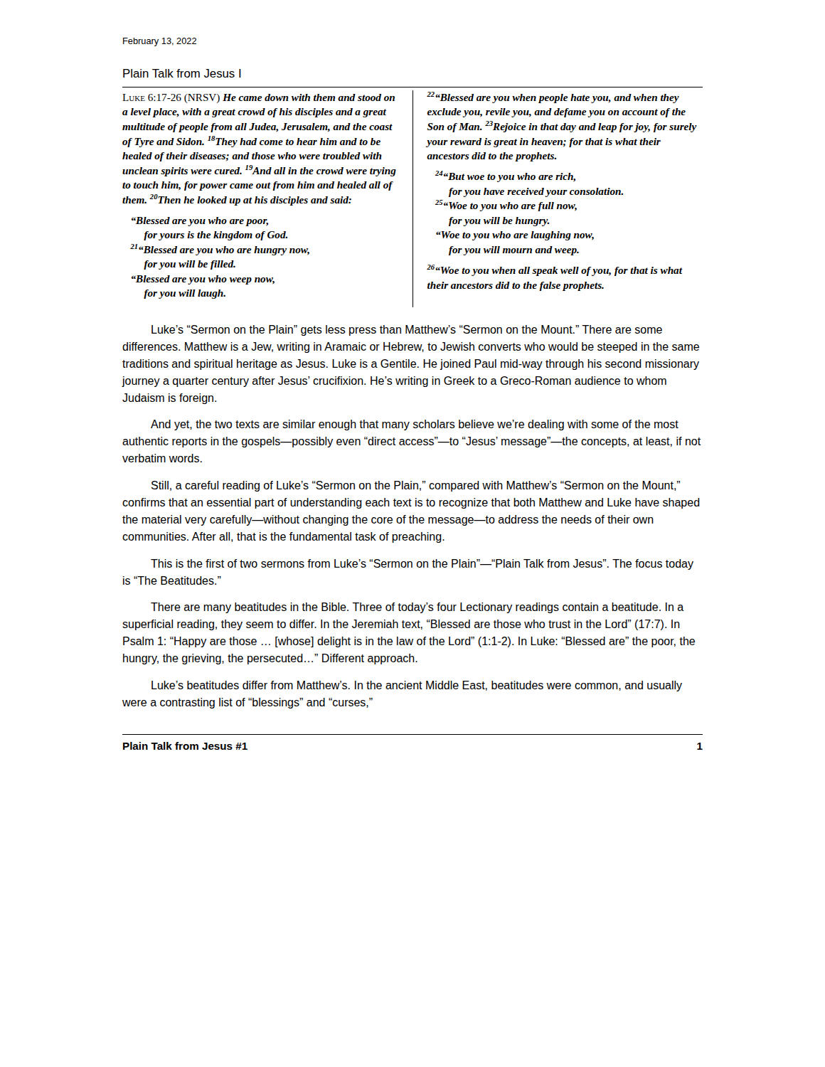February 13, 2022
Plain Talk from Jesus I
Luke 6:17-26 (NRSV) He came down with them and stood on a level place, with a great crowd of his disciples and a great multitude of people from all Judea, Jerusalem, and the coast of Tyre and Sidon. 18They had come to hear him and to be healed of their diseases; and those who were troubled with unclean spirits were cured. 19And all in the crowd were trying to touch him, for power came out from him and healed all of them. 20Then he looked up at his disciples and said:
“Blessed are you who are poor, for yours is the kingdom of God. 21“Blessed are you who are hungry now, for you will be filled. “Blessed are you who weep now, for you will laugh.
22“Blessed are you when people hate you, and when they exclude you, revile you, and defame you on account of the Son of Man. 23Rejoice in that day and leap for joy, for surely your reward is great in heaven; for that is what their ancestors did to the prophets.
24“But woe to you who are rich, for you have received your consolation. 25“Woe to you who are full now, for you will be hungry. “Woe to you who are laughing now, for you will mourn and weep.
26“Woe to you when all speak well of you, for that is what their ancestors did to the false prophets.
Luke’s “Sermon on the Plain” gets less press than Matthew’s “Sermon on the Mount.” There are some differences. Matthew is a Jew, writing in Aramaic or Hebrew, to Jewish converts who would be steeped in the same traditions and spiritual heritage as Jesus. Luke is a Gentile. He joined Paul mid-way through his second missionary journey a quarter century after Jesus’ crucifixion. He’s writing in Greek to a Greco-Roman audience to whom Judaism is foreign.
And yet, the two texts are similar enough that many scholars believe we’re dealing with some of the most authentic reports in the gospels—possibly even “direct access”—to “Jesus’ message”—the concepts, at least, if not verbatim words.
Still, a careful reading of Luke’s “Sermon on the Plain,” compared with Matthew’s “Sermon on the Mount,” confirms that an essential part of understanding each text is to recognize that both Matthew and Luke have shaped the material very carefully—without changing the core of the message—to address the needs of their own communities. After all, that is the fundamental task of preaching.
This is the first of two sermons from Luke’s “Sermon on the Plain”—“Plain Talk from Jesus”. The focus today is “The Beatitudes.”
There are many beatitudes in the Bible. Three of today’s four Lectionary readings contain a beatitude. In a superficial reading, they seem to differ. In the Jeremiah text, “Blessed are those who trust in the Lord” (17:7). In Psalm 1: “Happy are those … [whose] delight is in the law of the Lord” (1:1-2). In Luke: “Blessed are” the poor, the hungry, the grieving, the persecuted…” Different approach.
Luke’s beatitudes differ from Matthew’s. In the ancient Middle East, beatitudes were common, and usually were a contrasting list of “blessings” and “curses,”
Plain Talk from Jesus #1 1